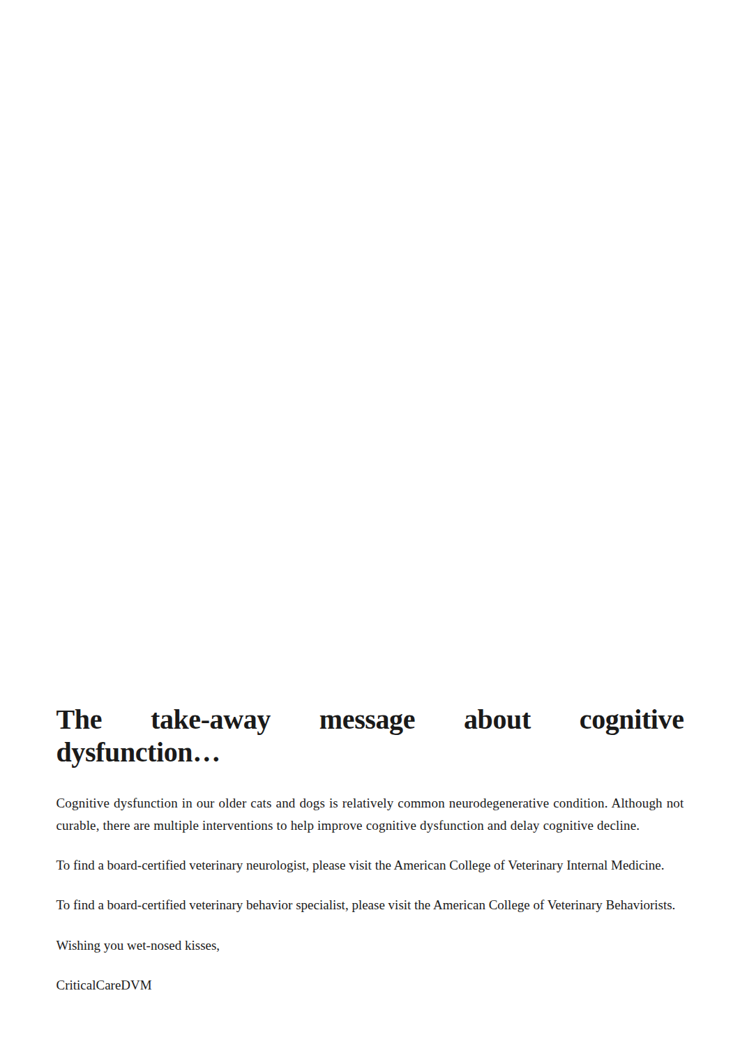The take-away message about cognitive dysfunction…
Cognitive dysfunction in our older cats and dogs is relatively common neurodegenerative condition. Although not curable, there are multiple interventions to help improve cognitive dysfunction and delay cognitive decline.
To find a board-certified veterinary neurologist, please visit the American College of Veterinary Internal Medicine.
To find a board-certified veterinary behavior specialist, please visit the American College of Veterinary Behaviorists.
Wishing you wet-nosed kisses,
CriticalCareDVM